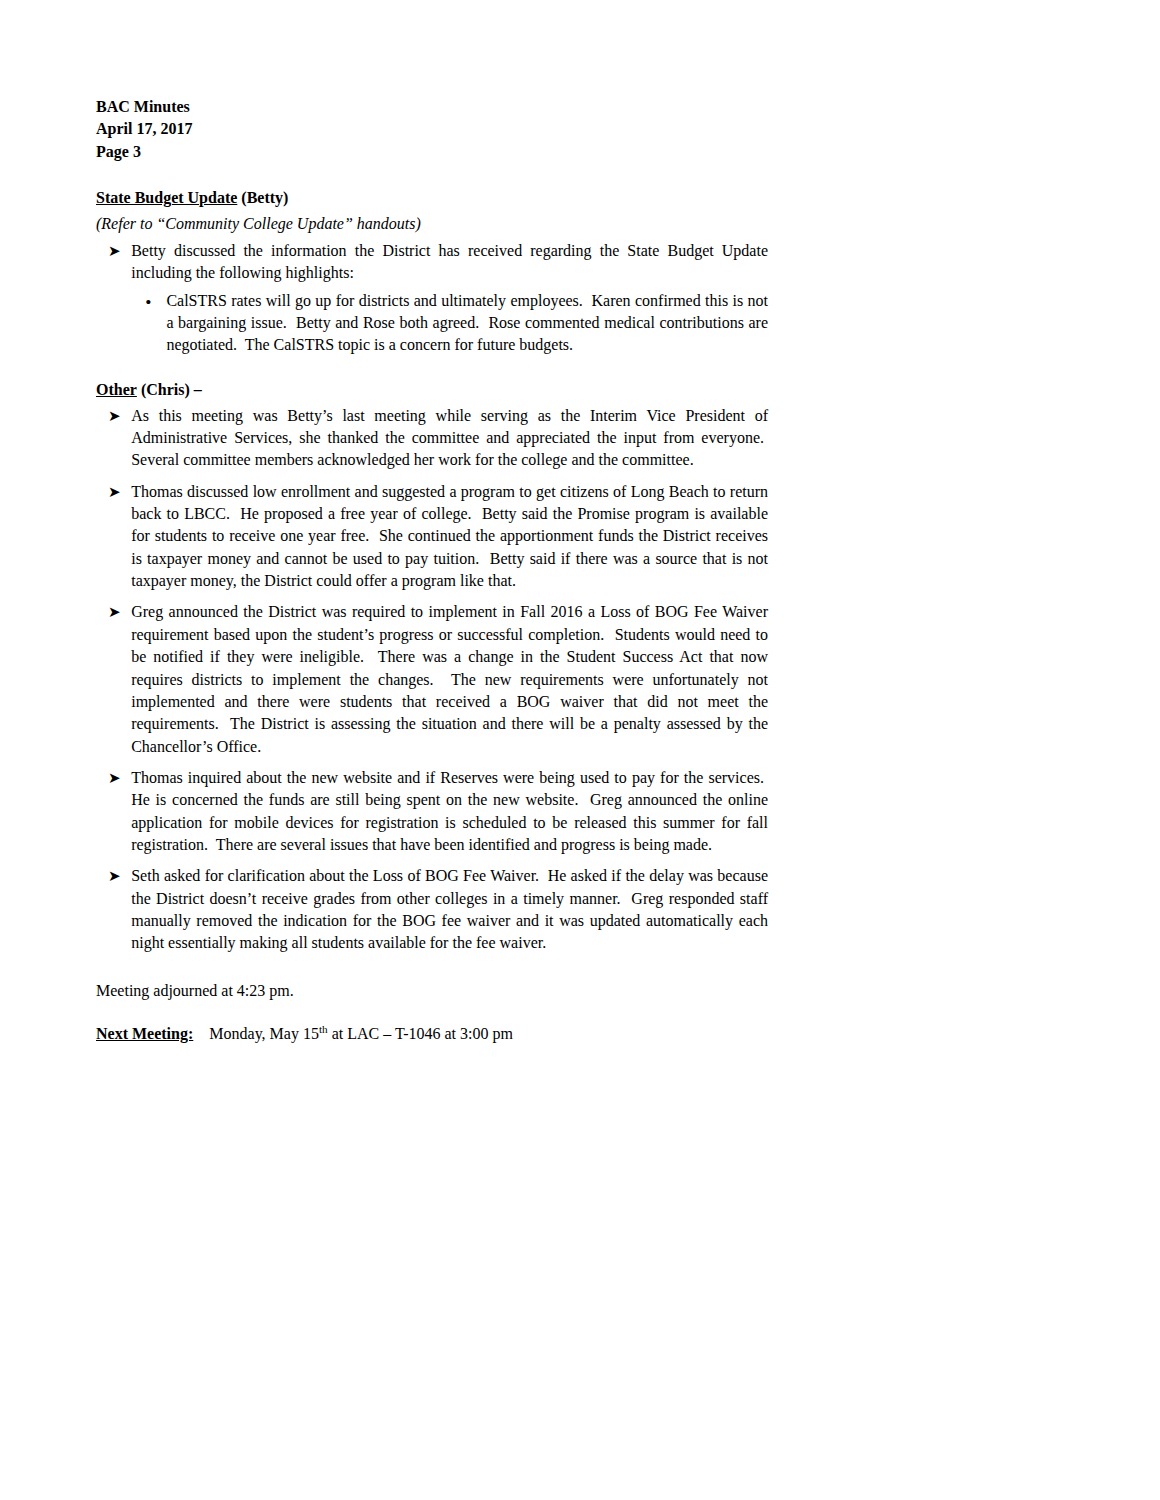BAC Minutes
April 17, 2017
Page 3
State Budget Update (Betty)
(Refer to “Community College Update” handouts)
Betty discussed the information the District has received regarding the State Budget Update including the following highlights:
CalSTRS rates will go up for districts and ultimately employees. Karen confirmed this is not a bargaining issue. Betty and Rose both agreed. Rose commented medical contributions are negotiated. The CalSTRS topic is a concern for future budgets.
Other (Chris) –
As this meeting was Betty’s last meeting while serving as the Interim Vice President of Administrative Services, she thanked the committee and appreciated the input from everyone. Several committee members acknowledged her work for the college and the committee.
Thomas discussed low enrollment and suggested a program to get citizens of Long Beach to return back to LBCC. He proposed a free year of college. Betty said the Promise program is available for students to receive one year free. She continued the apportionment funds the District receives is taxpayer money and cannot be used to pay tuition. Betty said if there was a source that is not taxpayer money, the District could offer a program like that.
Greg announced the District was required to implement in Fall 2016 a Loss of BOG Fee Waiver requirement based upon the student’s progress or successful completion. Students would need to be notified if they were ineligible. There was a change in the Student Success Act that now requires districts to implement the changes. The new requirements were unfortunately not implemented and there were students that received a BOG waiver that did not meet the requirements. The District is assessing the situation and there will be a penalty assessed by the Chancellor’s Office.
Thomas inquired about the new website and if Reserves were being used to pay for the services. He is concerned the funds are still being spent on the new website. Greg announced the online application for mobile devices for registration is scheduled to be released this summer for fall registration. There are several issues that have been identified and progress is being made.
Seth asked for clarification about the Loss of BOG Fee Waiver. He asked if the delay was because the District doesn’t receive grades from other colleges in a timely manner. Greg responded staff manually removed the indication for the BOG fee waiver and it was updated automatically each night essentially making all students available for the fee waiver.
Meeting adjourned at 4:23 pm.
Next Meeting: Monday, May 15th at LAC – T-1046 at 3:00 pm